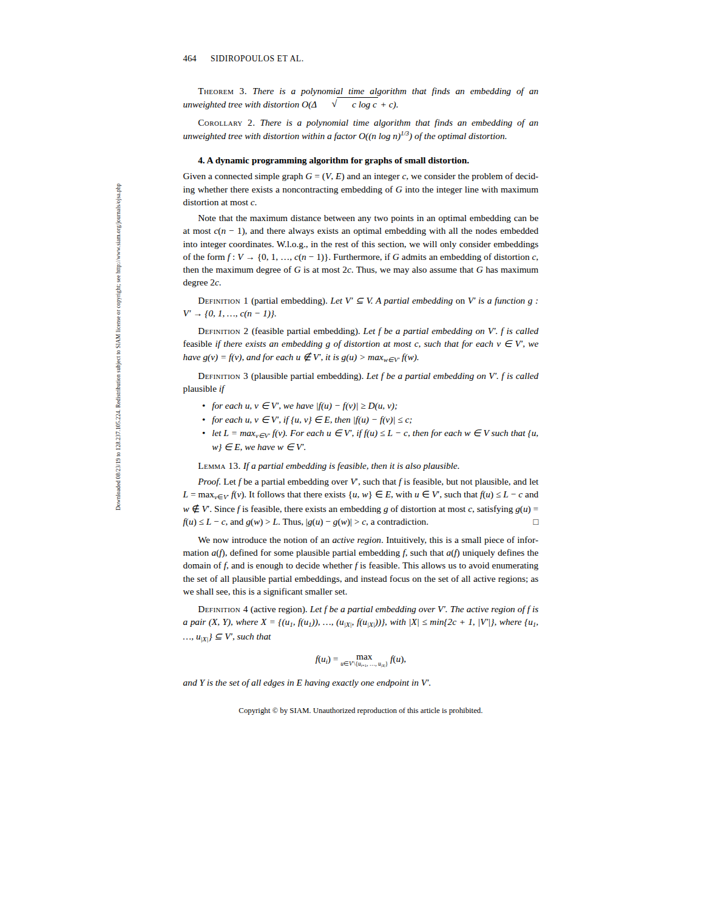Downloaded 08/23/19 to 128.237.105.224. Redistribution subject to SIAM license or copyright; see http://www.siam.org/journals/ojsa.php
464 SIDIROPOULOS ET AL.
Theorem 3. There is a polynomial time algorithm that finds an embedding of an unweighted tree with distortion O(Δc log c + c).
Corollary 2. There is a polynomial time algorithm that finds an embedding of an unweighted tree with distortion within a factor O((n log n)1/3) of the optimal distortion.
4. A dynamic programming algorithm for graphs of small distortion.
Given a connected simple graph G = (V, E) and an integer c, we consider the problem of deciding whether there exists a noncontracting embedding of G into the integer line with maximum distortion at most c.
Note that the maximum distance between any two points in an optimal embedding can be at most c(n − 1), and there always exists an optimal embedding with all the nodes embedded into integer coordinates. W.l.o.g., in the rest of this section, we will only consider embeddings of the form f : V → {0, 1, …, c(n − 1)}. Furthermore, if G admits an embedding of distortion c, then the maximum degree of G is at most 2c. Thus, we may also assume that G has maximum degree 2c.
Definition 1 (partial embedding). Let V′ ⊆ V. A partial embedding on V′ is a function g : V′ → {0, 1, …, c(n − 1)}.
Definition 2 (feasible partial embedding). Let f be a partial embedding on V′. f is called feasible if there exists an embedding g of distortion at most c, such that for each v ∈ V′, we have g(v) = f(v), and for each u ∉ V′, it is g(u) > maxw∈V′ f(w).
Definition 3 (plausible partial embedding). Let f be a partial embedding on V′. f is called plausible if
for each u, v ∈ V′, we have |f(u) − f(v)| ≥ D(u, v);
for each u, v ∈ V′, if {u, v} ∈ E, then |f(u) − f(v)| ≤ c;
let L = maxv∈V′ f(v). For each u ∈ V′, if f(u) ≤ L − c, then for each w ∈ V such that {u, w} ∈ E, we have w ∈ V′.
Lemma 13. If a partial embedding is feasible, then it is also plausible.
Proof. Let f be a partial embedding over V′, such that f is feasible, but not plausible, and let L = maxv∈V′ f(v). It follows that there exists {u, w} ∈ E, with u ∈ V′, such that f(u) ≤ L − c and w ∉ V′. Since f is feasible, there exists an embedding g of distortion at most c, satisfying g(u) = f(u) ≤ L − c, and g(w) > L. Thus, |g(u) − g(w)| > c, a contradiction.
We now introduce the notion of an active region. Intuitively, this is a small piece of information a(f), defined for some plausible partial embedding f, such that a(f) uniquely defines the domain of f, and is enough to decide whether f is feasible. This allows us to avoid enumerating the set of all plausible partial embeddings, and instead focus on the set of all active regions; as we shall see, this is a significant smaller set.
Definition 4 (active region). Let f be a partial embedding over V′. The active region of f is a pair (X, Y), where X = {(u 1, f(u 1)), …, (u|X|, f(u|X|))}, with |X| ≤ min{2c + 1, |V′|}, where {u 1, …, u|X|} ⊆ V′, such that
f(ui) = max u∈V′\{ui+1, …, u|X|} f(u),
and Y is the set of all edges in E having exactly one endpoint in V′.
Copyright © by SIAM. Unauthorized reproduction of this article is prohibited.